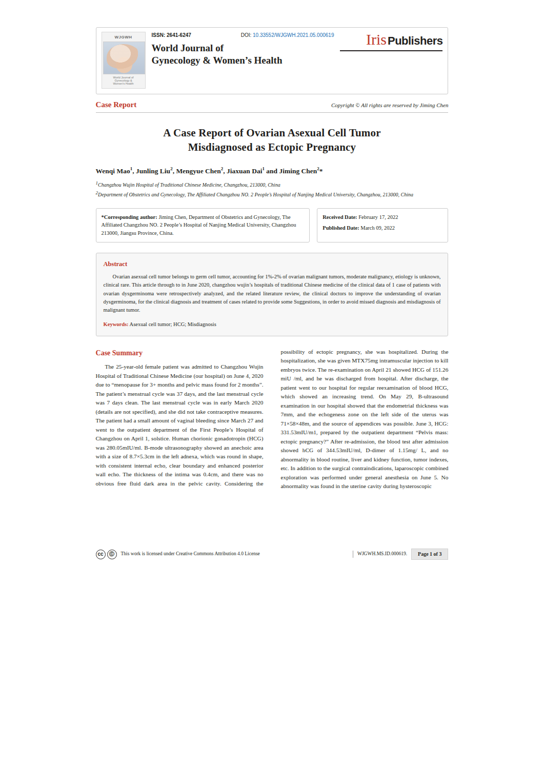WJGWH
World Journal of
Gynecology &
Women's Health
ISSN: 2641-6247 DOI: 10.33552/WJGWH.2021.05.000619
World Journal of Gynecology & Women’s Health
Iris Publishers
Case Report
Copyright © All rights are reserved by Jiming Chen
A Case Report of Ovarian Asexual Cell Tumor
Misdiagnosed as Ectopic Pregnancy
Wenqi Mao1, Junling Liu2, Mengyue Chen2, Jiaxuan Dai1 and Jiming Chen2*
1Changzhou Wujin Hospital of Traditional Chinese Medicine, Changzhou, 213000, China
2Department of Obstetrics and Gynecology, The Affiliated Changzhou NO. 2 People’s Hospital of Nanjing Medical University, Changzhou, 213000, China
*Corresponding author: Jiming Chen, Department of Obstetrics and Gynecology, The Affiliated Changzhou NO. 2 People’s Hospital of Nanjing Medical University, Changzhou 213000, Jiangsu Province, China.
Received Date: February 17, 2022
Published Date: March 09, 2022
Abstract
Ovarian asexual cell tumor belongs to germ cell tumor, accounting for 1%-2% of ovarian malignant tumors, moderate malignancy, etiology is unknown, clinical rare. This article through to in June 2020, changzhou wujin’s hospitals of traditional Chinese medicine of the clinical data of 1 case of patients with ovarian dysgerminoma were retrospectively analyzed, and the related literature review, the clinical doctors to improve the understanding of ovarian dysgerminoma, for the clinical diagnosis and treatment of cases related to provide some Suggestions, in order to avoid missed diagnosis and misdiagnosis of malignant tumor.
Keywords: Asexual cell tumor; HCG; Misdiagnosis
Case Summary
The 25-year-old female patient was admitted to Changzhou Wujin Hospital of Traditional Chinese Medicine (our hospital) on June 4, 2020 due to “menopause for 3+ months and pelvic mass found for 2 months”. The patient’s menstrual cycle was 37 days, and the last menstrual cycle was 7 days clean. The last menstrual cycle was in early March 2020 (details are not specified), and she did not take contraceptive measures. The patient had a small amount of vaginal bleeding since March 27 and went to the outpatient department of the First People’s Hospital of Changzhou on April 1, solstice. Human chorionic gonadotropin (HCG) was 280.05mIU/ml. B-mode ultrasonography showed an anechoic area with a size of 8.7×5.3cm in the left adnexa, which was round in shape, with consistent internal echo, clear boundary and enhanced posterior wall echo. The thickness of the intima was 0.4cm, and there was no obvious free fluid dark area in the pelvic cavity. Considering the possibility of ectopic pregnancy, she was hospitalized. During the hospitalization, she was given MTX75mg intramuscular injection to kill embryos twice. The re-examination on April 21 showed HCG of 151.26 miU /ml, and he was discharged from hospital. After discharge, the patient went to our hospital for regular reexamination of blood HCG, which showed an increasing trend. On May 29, B-ultrasound examination in our hospital showed that the endometrial thickness was 7mm, and the echogeness zone on the left side of the uterus was 71×58×48m, and the source of appendices was possible. June 3, HCG: 331.53mIU/m1, prepared by the outpatient department “Pelvis mass: ectopic pregnancy?” After re-admission, the blood test after admission showed hCG of 344.53mIU/ml, D-dimer of 1.15mg/ L, and no abnormality in blood routine, liver and kidney function, tumor indexes, etc. In addition to the surgical contraindications, laparoscopic combined exploration was performed under general anesthesia on June 5. No abnormality was found in the uterine cavity during hysteroscopic
cc Ⓒ
This work is licensed under Creative Commons Attribution 4.0 License
WJGWH.MS.ID.000619.
Page 1 of 3